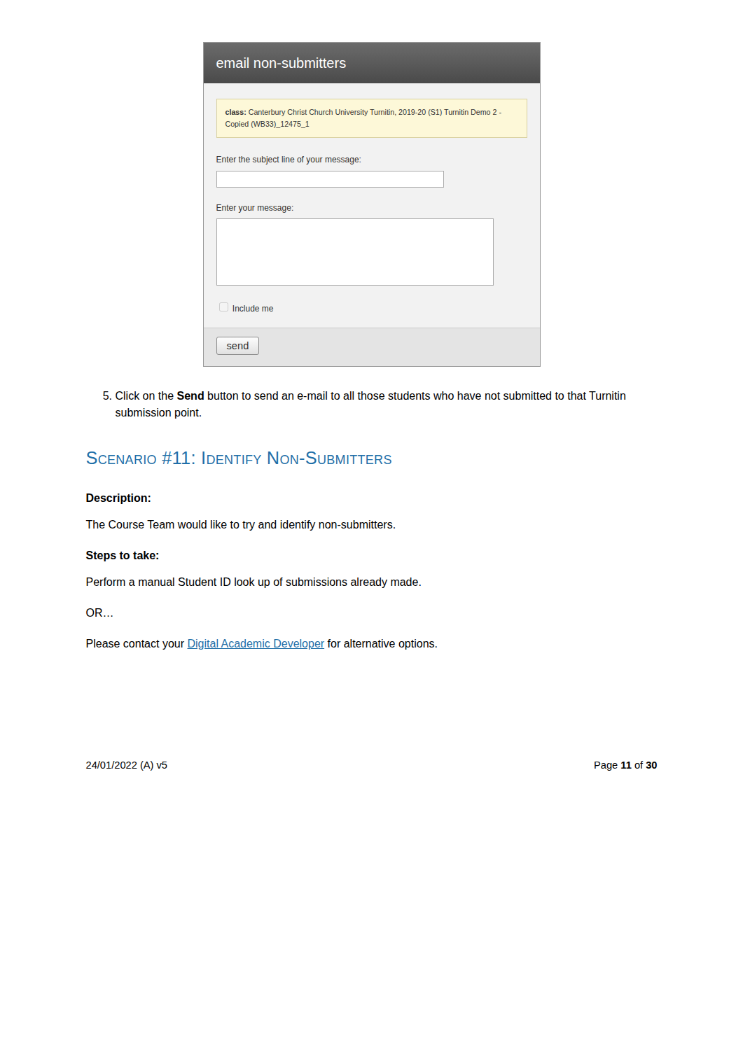email non-submitters
class: Canterbury Christ Church University Turnitin, 2019-20 (S1) Turnitin Demo 2 - Copied (WB33)_12475_1
Enter the subject line of your message:
Enter your message:
Include me
send
Click on the Send button to send an e-mail to all those students who have not submitted to that Turnitin submission point.
Scenario #11: Identify Non-Submitters
Description:
The Course Team would like to try and identify non-submitters.
Steps to take:
Perform a manual Student ID look up of submissions already made.
OR…
Please contact your Digital Academic Developer for alternative options.
24/01/2022 (A) v5 Page 11 of 30